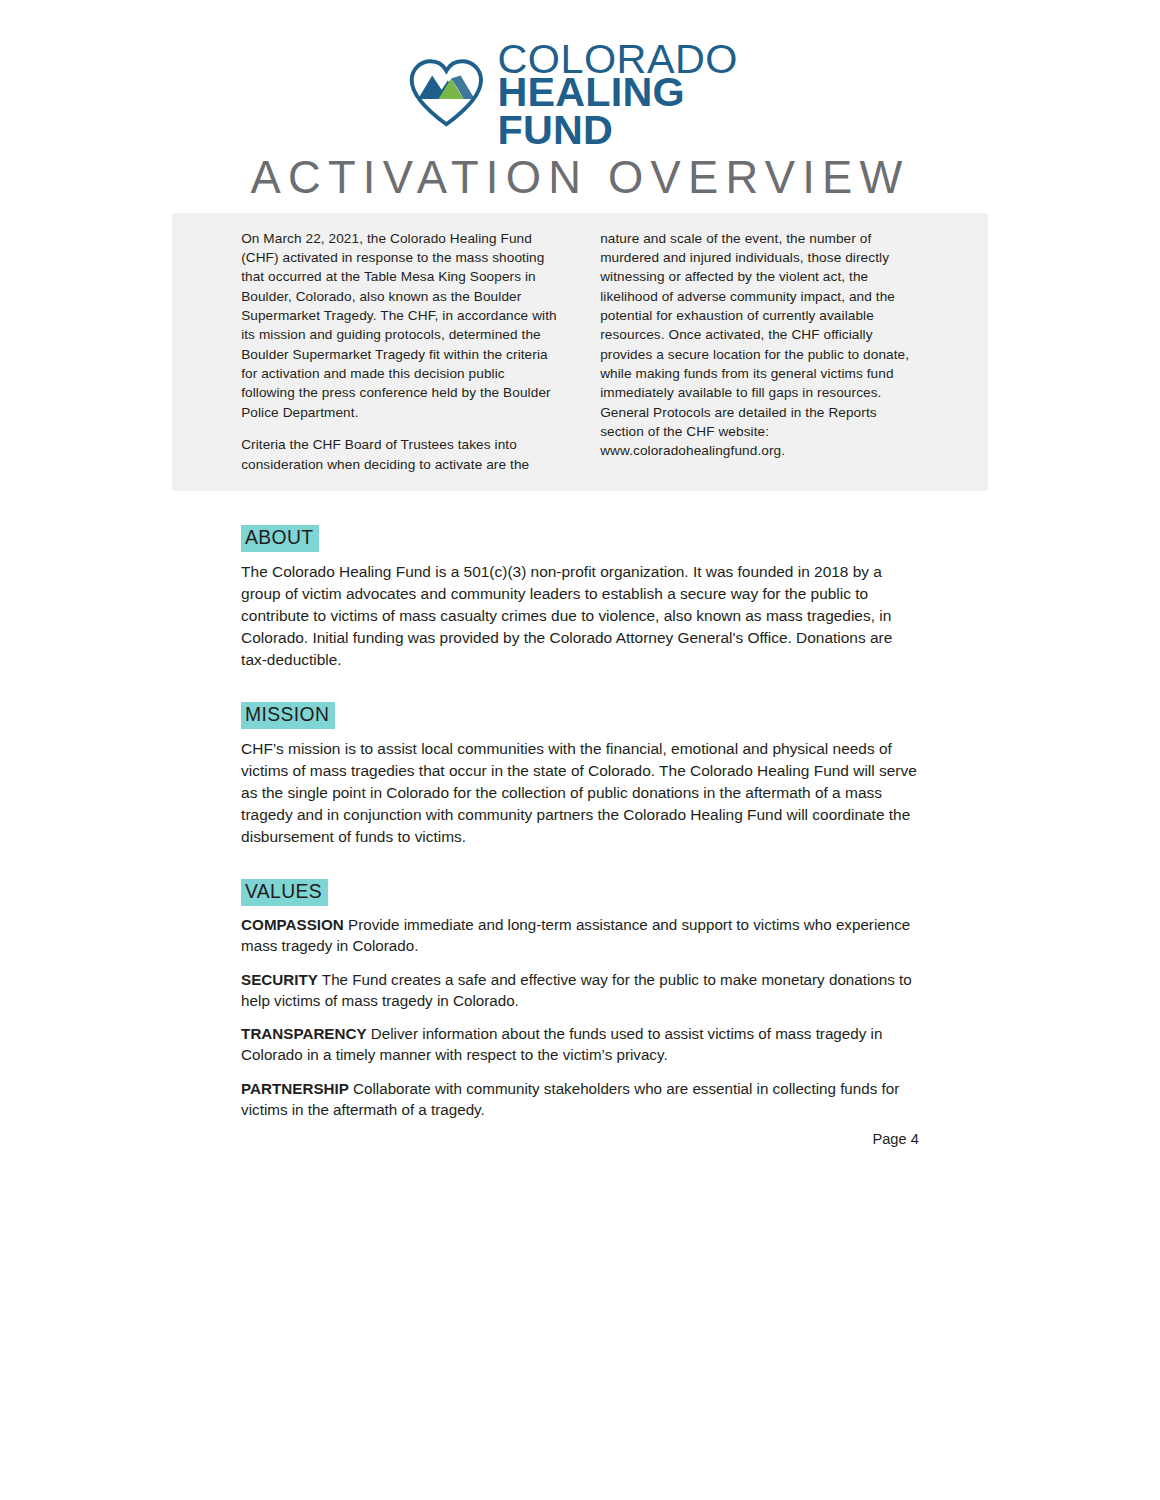COLORADO
HEALING FUND
ACTIVATION OVERVIEW
On March 22, 2021, the Colorado Healing Fund (CHF) activated in response to the mass shooting that occurred at the Table Mesa King Soopers in Boulder, Colorado, also known as the Boulder Supermarket Tragedy. The CHF, in accordance with its mission and guiding protocols, determined the Boulder Supermarket Tragedy fit within the criteria for activation and made this decision public following the press conference held by the Boulder Police Department.
Criteria the CHF Board of Trustees takes into consideration when deciding to activate are the nature and scale of the event, the number of murdered and injured individuals, those directly witnessing or affected by the violent act, the likelihood of adverse community impact, and the potential for exhaustion of currently available resources. Once activated, the CHF officially provides a secure location for the public to donate, while making funds from its general victims fund immediately available to fill gaps in resources. General Protocols are detailed in the Reports section of the CHF website: www.coloradohealingfund.org.
ABOUT
The Colorado Healing Fund is a 501(c)(3) non-profit organization. It was founded in 2018 by a group of victim advocates and community leaders to establish a secure way for the public to contribute to victims of mass casualty crimes due to violence, also known as mass tragedies, in Colorado. Initial funding was provided by the Colorado Attorney General's Office. Donations are tax-deductible.
MISSION
CHF’s mission is to assist local communities with the financial, emotional and physical needs of victims of mass tragedies that occur in the state of Colorado. The Colorado Healing Fund will serve as the single point in Colorado for the collection of public donations in the aftermath of a mass tragedy and in conjunction with community partners the Colorado Healing Fund will coordinate the disbursement of funds to victims.
VALUES
COMPASSION Provide immediate and long-term assistance and support to victims who experience mass tragedy in Colorado.
SECURITY The Fund creates a safe and effective way for the public to make monetary donations to help victims of mass tragedy in Colorado.
TRANSPARENCY Deliver information about the funds used to assist victims of mass tragedy in Colorado in a timely manner with respect to the victim’s privacy.
PARTNERSHIP Collaborate with community stakeholders who are essential in collecting funds for victims in the aftermath of a tragedy.
Page 4